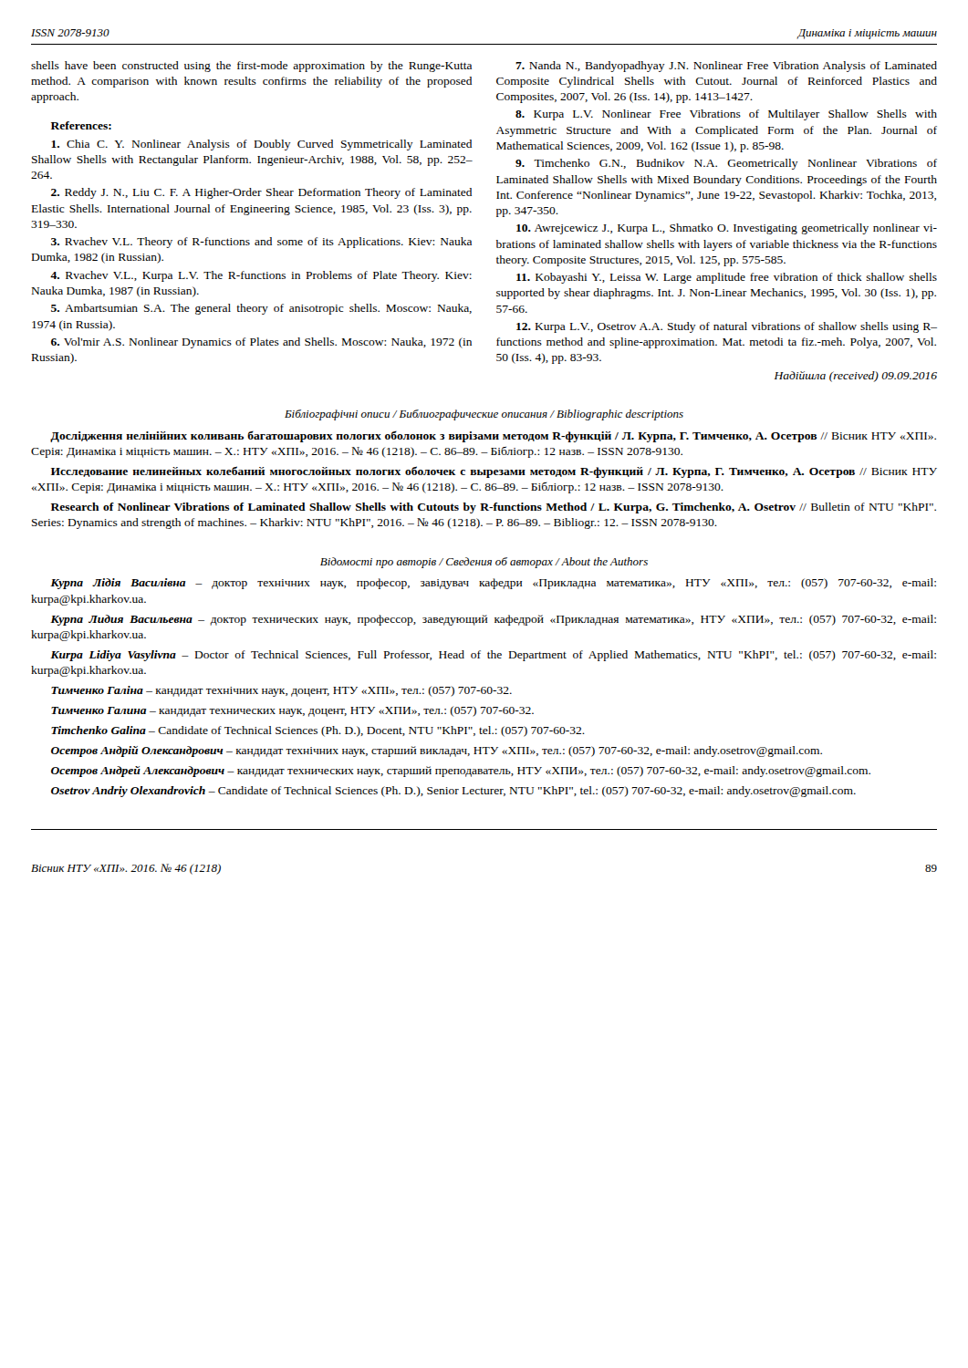ISSN 2078-9130 Динаміка і міцність машин
shells have been constructed using the first-mode approximation by the Runge-Kutta method. A comparison with known results confirms the reliability of the proposed approach.
References:
1. Chia C. Y. Nonlinear Analysis of Doubly Curved Symmetrically Laminated Shallow Shells with Rectangular Planform. Ingenieur-Archiv, 1988, Vol. 58, pp. 252–264.
2. Reddy J. N., Liu C. F. A Higher-Order Shear Deformation Theory of Laminated Elastic Shells. International Journal of Engineering Science, 1985, Vol. 23 (Iss. 3), pp. 319–330.
3. Rvachev V.L. Theory of R-functions and some of its Applications. Kiev: Nauka Dumka, 1982 (in Russian).
4. Rvachev V.L., Kurpa L.V. The R-functions in Problems of Plate Theory. Kiev: Nauka Dumka, 1987 (in Russian).
5. Ambartsumian S.A. The general theory of anisotropic shells. Moscow: Nauka, 1974 (in Russia).
6. Vol'mir A.S. Nonlinear Dynamics of Plates and Shells. Moscow: Nauka, 1972 (in Russian).
7. Nanda N., Bandyopadhyay J.N. Nonlinear Free Vibration Analysis of Laminated Composite Cylindrical Shells with Cutout. Journal of Reinforced Plastics and Composites, 2007, Vol. 26 (Iss. 14), pp. 1413–1427.
8. Kurpa L.V. Nonlinear Free Vibrations of Multilayer Shallow Shells with Asymmetric Structure and With a Complicated Form of the Plan. Journal of Mathematical Sciences, 2009, Vol. 162 (Issue 1), p. 85-98.
9. Timchenko G.N., Budnikov N.A. Geometrically Nonlinear Vibrations of Laminated Shallow Shells with Mixed Boundary Conditions. Proceedings of the Fourth Int. Conference “Nonlinear Dynamics”, June 19-22, Sevastopol. Kharkiv: Tochka, 2013, pp. 347-350.
10. Awrejcewicz J., Kurpa L., Shmatko O. Investigating geometrically nonlinear vibrations of laminated shallow shells with layers of variable thickness via the R-functions theory. Composite Structures, 2015, Vol. 125, pp. 575-585.
11. Kobayashi Y., Leissa W. Large amplitude free vibration of thick shallow shells supported by shear diaphragms. Int. J. Non-Linear Mechanics, 1995, Vol. 30 (Iss. 1), pp. 57-66.
12. Kurpa L.V., Osetrov A.A. Study of natural vibrations of shallow shells using R–functions method and spline-approximation. Mat. metodi ta fiz.-meh. Polya, 2007, Vol. 50 (Iss. 4), pp. 83-93.
Надійшла (received) 09.09.2016
Бібліографічні описи / Библиографические описания / Bibliographic descriptions
Дослідження нелінійних коливань багатошарових пологих оболонок з вирізами методом R-функцій / Л. Курпа, Г. Тимченко, А. Осетров // Вісник НТУ «ХПІ». Серія: Динаміка і міцність машин. – Х.: НТУ «ХПІ», 2016. – № 46 (1218). – С. 86–89. – Бібліогр.: 12 назв. – ISSN 2078-9130.
Исследование нелинейных колебаний многослойных пологих оболочек с вырезами методом R-функций / Л. Курпа, Г. Тимченко, А. Осетров // Вісник НТУ «ХПІ». Серія: Динаміка і міцність машин. – Х.: НТУ «ХПІ», 2016. – № 46 (1218). – С. 86–89. – Бібліогр.: 12 назв. – ISSN 2078-9130.
Research of Nonlinear Vibrations of Laminated Shallow Shells with Cutouts by R-functions Method / L. Kurpa, G. Timchenko, A. Osetrov // Bulletin of NTU "KhPI". Series: Dynamics and strength of machines. – Kharkiv: NTU "KhPI", 2016. – № 46 (1218). – P. 86–89. – Bibliogr.: 12. – ISSN 2078-9130.
Відомості про авторів / Сведения об авторах / About the Authors
Курпа Лідія Василівна – доктор технічних наук, професор, завідувач кафедри «Прикладна математика», НТУ «ХПІ», тел.: (057) 707-60-32, e-mail: kurpa@kpi.kharkov.ua.
Курпа Лидия Васильевна – доктор технических наук, профессор, заведующий кафедрой «Прикладная математика», НТУ «ХПИ», тел.: (057) 707-60-32, e-mail: kurpa@kpi.kharkov.ua.
Kurpa Lidiya Vasylivna – Doctor of Technical Sciences, Full Professor, Head of the Department of Applied Mathematics, NTU "KhPI", tel.: (057) 707-60-32, e-mail: kurpa@kpi.kharkov.ua.
Тимченко Галіна – кандидат технічних наук, доцент, НТУ «ХПІ», тел.: (057) 707-60-32.
Тимченко Галина – кандидат технических наук, доцент, НТУ «ХПИ», тел.: (057) 707-60-32.
Timchenko Galina – Candidate of Technical Sciences (Ph. D.), Docent, NTU "KhPI", tel.: (057) 707-60-32.
Осетров Андрій Олександрович – кандидат технічних наук, старший викладач, НТУ «ХПІ», тел.: (057) 707-60-32, e-mail: andy.osetrov@gmail.com.
Осетров Андрей Александрович – кандидат технических наук, старший преподаватель, НТУ «ХПИ», тел.: (057) 707-60-32, e-mail: andy.osetrov@gmail.com.
Osetrov Andriy Olexandrovich – Candidate of Technical Sciences (Ph. D.), Senior Lecturer, NTU "KhPI", tel.: (057) 707-60-32, e-mail: andy.osetrov@gmail.com.
Вісник НТУ «ХПІ». 2016. № 46 (1218) 89